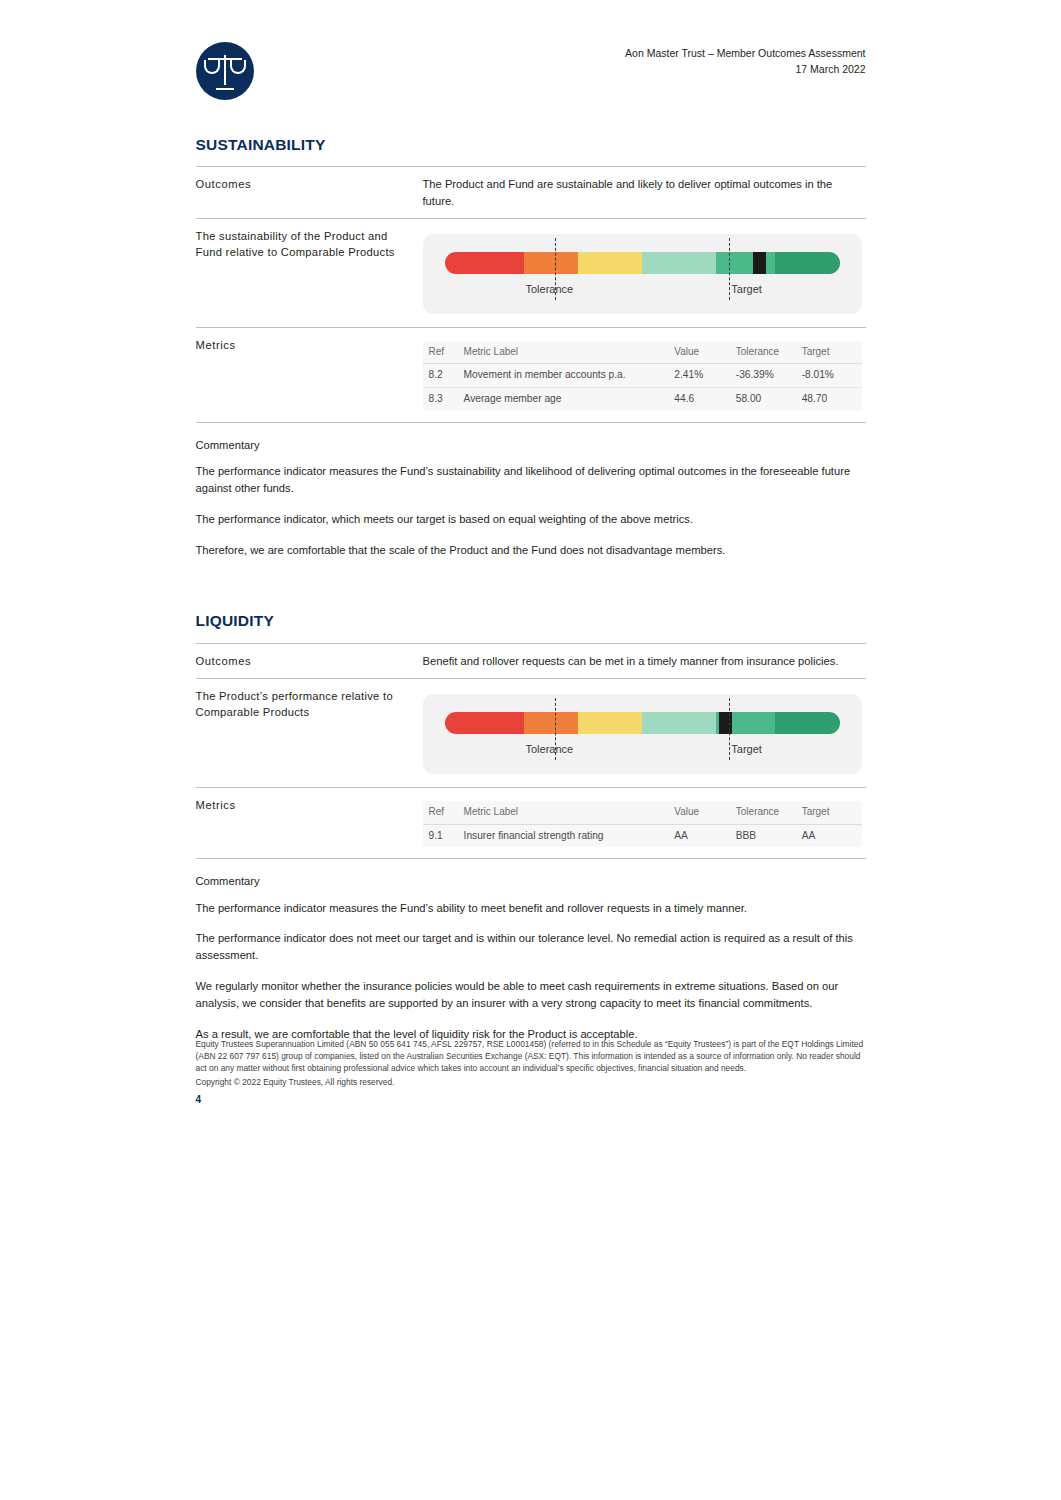Aon Master Trust – Member Outcomes Assessment
17 March 2022
Sustainability
| Outcomes | The Product and Fund are sustainable and likely to deliver optimal outcomes in the future. |
| The sustainability of the Product and Fund relative to Comparable Products | Sustainability Tolerance Target |
| Metrics | / Ref / Metric Label / Value / Tolerance / Target / / --- / --- / --- / --- / --- / / 8.2 / Movement in member accounts p.a. / 2.41% / -36.39% / -8.01% / / 8.3 / Average member age / 44.6 / 58.00 / 48.70 / |
Commentary
The performance indicator measures the Fund’s sustainability and likelihood of delivering optimal outcomes in the foreseeable future against other funds.
The performance indicator, which meets our target is based on equal weighting of the above metrics.
Therefore, we are comfortable that the scale of the Product and the Fund does not disadvantage members.
Liquidity
| Outcomes | Benefit and rollover requests can be met in a timely manner from insurance policies. |
| The Product’s performance relative to Comparable Products | Liquidity Tolerance Target |
| Metrics | / Ref / Metric Label / Value / Tolerance / Target / / --- / --- / --- / --- / --- / / 9.1 / Insurer financial strength rating / AA / BBB / AA / |
Commentary
The performance indicator measures the Fund’s ability to meet benefit and rollover requests in a timely manner.
The performance indicator does not meet our target and is within our tolerance level. No remedial action is required as a result of this assessment.
We regularly monitor whether the insurance policies would be able to meet cash requirements in extreme situations. Based on our analysis, we consider that benefits are supported by an insurer with a very strong capacity to meet its financial commitments.
As a result, we are comfortable that the level of liquidity risk for the Product is acceptable.
Equity Trustees Superannuation Limited (ABN 50 055 641 745, AFSL 229757, RSE L0001458) (referred to in this Schedule as “Equity Trustees”) is part of the EQT Holdings Limited (ABN 22 607 797 615) group of companies, listed on the Australian Securities Exchange (ASX: EQT). This information is intended as a source of information only. No reader should act on any matter without first obtaining professional advice which takes into account an individual’s specific objectives, financial situation and needs.
Copyright © 2022 Equity Trustees, All rights reserved.
4